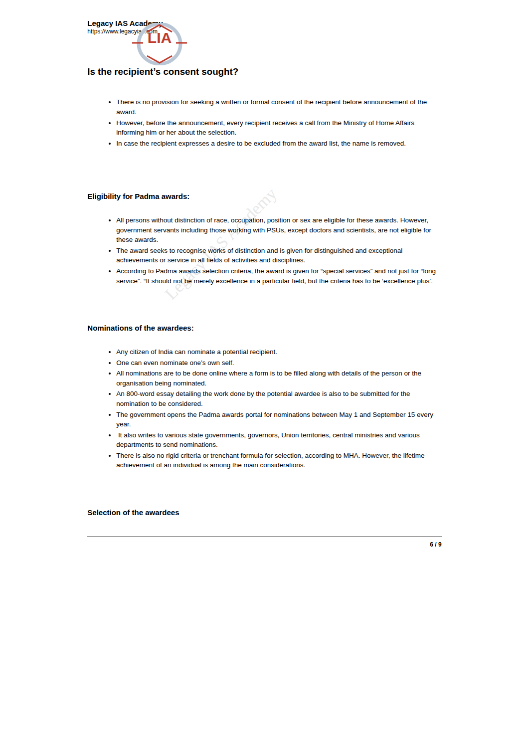Legacy IAS Academy
https://www.legacyias.com
LIA
Is the recipient’s consent sought?
There is no provision for seeking a written or formal consent of the recipient before announcement of the award.
However, before the announcement, every recipient receives a call from the Ministry of Home Affairs informing him or her about the selection.
In case the recipient expresses a desire to be excluded from the award list, the name is removed.
Eligibility for Padma awards:
All persons without distinction of race, occupation, position or sex are eligible for these awards. However, government servants including those working with PSUs, except doctors and scientists, are not eligible for these awards.
The award seeks to recognise works of distinction and is given for distinguished and exceptional achievements or service in all fields of activities and disciplines.
According to Padma awards selection criteria, the award is given for “special services” and not just for “long service”. “It should not be merely excellence in a particular field, but the criteria has to be ‘excellence plus’.
Nominations of the awardees:
Any citizen of India can nominate a potential recipient.
One can even nominate one’s own self.
All nominations are to be done online where a form is to be filled along with details of the person or the organisation being nominated.
An 800-word essay detailing the work done by the potential awardee is also to be submitted for the nomination to be considered.
The government opens the Padma awards portal for nominations between May 1 and September 15 every year.
It also writes to various state governments, governors, Union territories, central ministries and various departments to send nominations.
There is also no rigid criteria or trenchant formula for selection, according to MHA. However, the lifetime achievement of an individual is among the main considerations.
Selection of the awardees
Legacy IAS Academy
6 / 9